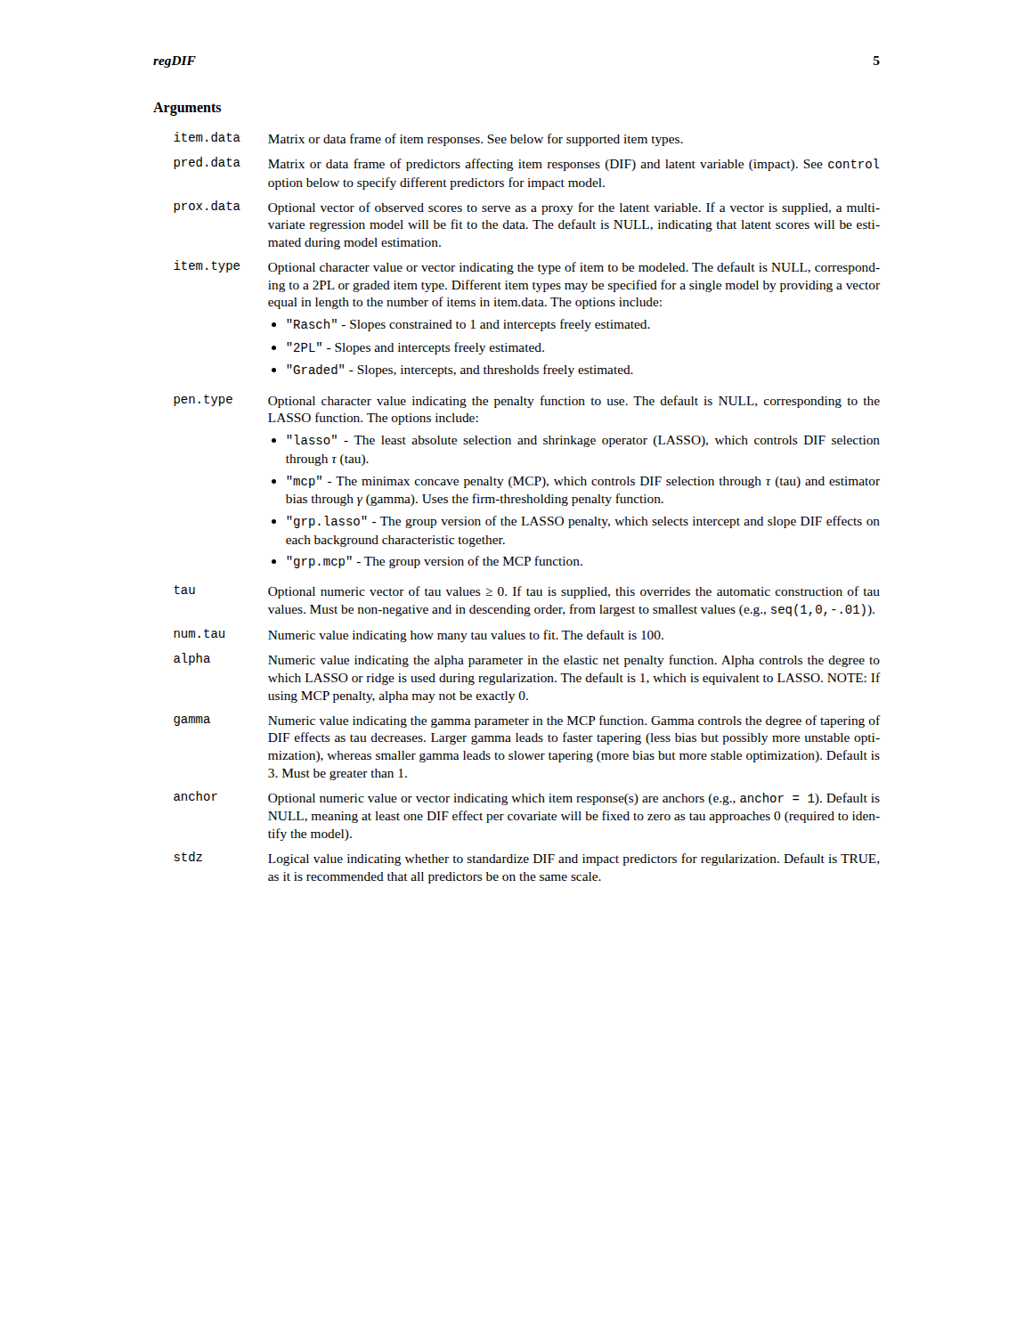regDIF 5
Arguments
item.data
Matrix or data frame of item responses. See below for supported item types.
pred.data
Matrix or data frame of predictors affecting item responses (DIF) and latent variable (impact). See control option below to specify different predictors for impact model.
prox.data
Optional vector of observed scores to serve as a proxy for the latent variable. If a vector is supplied, a multivariate regression model will be fit to the data. The default is NULL, indicating that latent scores will be estimated during model estimation.
item.type
Optional character value or vector indicating the type of item to be modeled. The default is NULL, corresponding to a 2PL or graded item type. Different item types may be specified for a single model by providing a vector equal in length to the number of items in item.data. The options include:
"Rasch" - Slopes constrained to 1 and intercepts freely estimated.
"2PL" - Slopes and intercepts freely estimated.
"Graded" - Slopes, intercepts, and thresholds freely estimated.
pen.type
Optional character value indicating the penalty function to use. The default is NULL, corresponding to the LASSO function. The options include:
"lasso" - The least absolute selection and shrinkage operator (LASSO), which controls DIF selection through τ (tau).
"mcp" - The minimax concave penalty (MCP), which controls DIF selection through τ (tau) and estimator bias through γ (gamma). Uses the firm-thresholding penalty function.
"grp.lasso" - The group version of the LASSO penalty, which selects intercept and slope DIF effects on each background characteristic together.
"grp.mcp" - The group version of the MCP function.
tau
Optional numeric vector of tau values ≥ 0. If tau is supplied, this overrides the automatic construction of tau values. Must be non-negative and in descending order, from largest to smallest values (e.g., seq(1,0,-.01)).
num.tau
Numeric value indicating how many tau values to fit. The default is 100.
alpha
Numeric value indicating the alpha parameter in the elastic net penalty function. Alpha controls the degree to which LASSO or ridge is used during regularization. The default is 1, which is equivalent to LASSO. NOTE: If using MCP penalty, alpha may not be exactly 0.
gamma
Numeric value indicating the gamma parameter in the MCP function. Gamma controls the degree of tapering of DIF effects as tau decreases. Larger gamma leads to faster tapering (less bias but possibly more unstable optimization), whereas smaller gamma leads to slower tapering (more bias but more stable optimization). Default is 3. Must be greater than 1.
anchor
Optional numeric value or vector indicating which item response(s) are anchors (e.g., anchor = 1). Default is NULL, meaning at least one DIF effect per covariate will be fixed to zero as tau approaches 0 (required to identify the model).
stdz
Logical value indicating whether to standardize DIF and impact predictors for regularization. Default is TRUE, as it is recommended that all predictors be on the same scale.